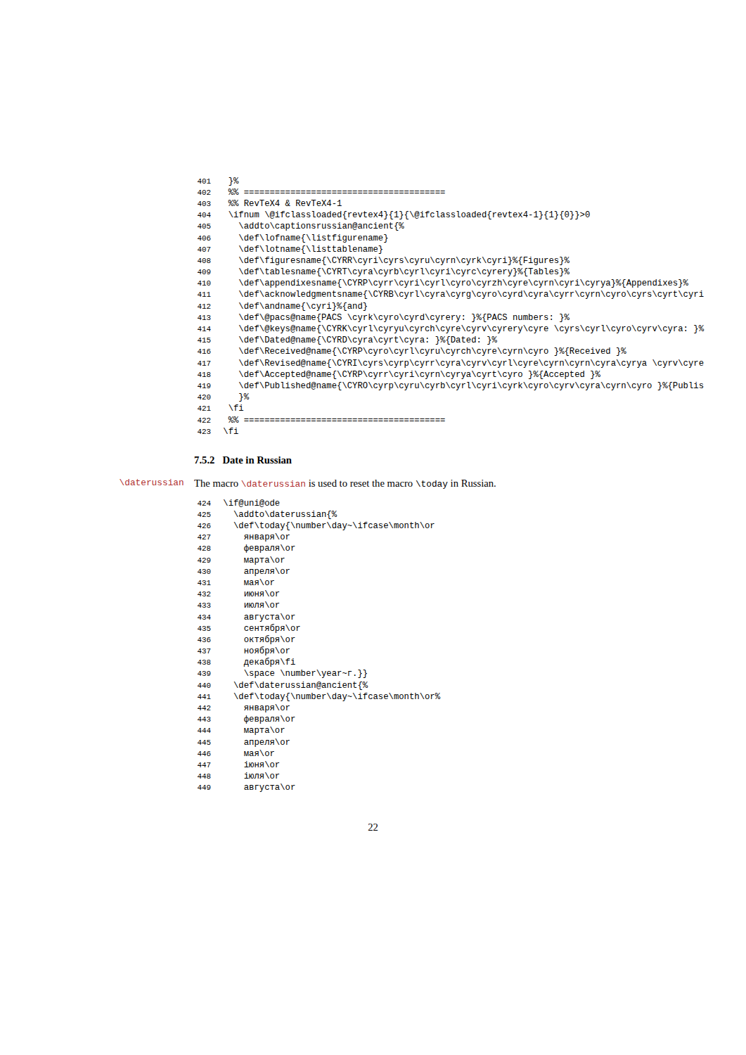401 }% 402 %% ======================================= 403 %% RevTeX4 & RevTeX4-1 404 \ifnum \@ifclassloaded{revtex4}{1}{\@ifclassloaded{revtex4-1}{1}{0}}>0 405 \addto\captionsrussian@ancient{% 406 \def\lofname{\listfigurename} 407 \def\lotname{\listtablename} 408 \def\figuresname{\CYRR\cyri\cyrs\cyru\cyrn\cyrk\cyri}%{Figures}% 409 \def\tablesname{\CYRT\cyra\cyrb\cyrl\cyri\cyrc\cyrery}%{Tables}% 410 \def\appendixesname{\CYRP\cyrr\cyri\cyrl\cyro\cyrzh\cyre\cyrn\cyri\cyrya}%{Appendixes}% 411 \def\acknowledgmentsname{\CYRB\cyrl\cyra\cyrg\cyro\cyrd\cyra\cyrr\cyrn\cyro\cyrs\cyrt\cyri 412 \def\andname{\cyri}%{and} 413 \def\@pacs@name{PACS \cyrk\cyro\cyrd\cyrery: }%{PACS numbers: }% 414 \def\@keys@name{\CYRK\cyrl\cyryu\cyrch\cyre\cyrv\cyrery\cyre \cyrs\cyrl\cyro\cyrv\cyra: }% 415 \def\Dated@name{\CYRD\cyra\cyrt\cyra: }%{Dated: }% 416 \def\Received@name{\CYRP\cyro\cyrl\cyru\cyrch\cyre\cyrn\cyro }%{Received }% 417 \def\Revised@name{\CYRI\cyrs\cyrp\cyrr\cyra\cyrv\cyrl\cyre\cyrn\cyrn\cyra\cyrya \cyrv\cyre 418 \def\Accepted@name{\CYRP\cyrr\cyri\cyrn\cyrya\cyrt\cyro }%{Accepted }% 419 \def\Published@name{\CYRO\cyrp\cyru\cyrb\cyrl\cyri\cyrk\cyro\cyrv\cyra\cyrn\cyro }%{Publis 420 }% 421 \fi 422 %% ======================================= 423 \fi
7.5.2 Date in Russian
\daterussian
The macro \daterussian is used to reset the macro \today in Russian.
424 \if@uni@ode 425 \addto\daterussian{% 426 \def\today{\number\day~\ifcase\month\or 427 января\or 428 февраля\or 429 марта\or 430 апреля\or 431 мая\or 432 июня\or 433 июля\or 434 августа\or 435 сентября\or 436 октября\or 437 ноября\or 438 декабря\fi 439 \space \number\year~г.}} 440 \def\daterussian@ancient{% 441 \def\today{\number\day~\ifcase\month\or% 442 января\or 443 февраля\or 444 марта\or 445 апреля\or 446 мая\or 447 iюня\or 448 iюля\or 449 августа\or
22